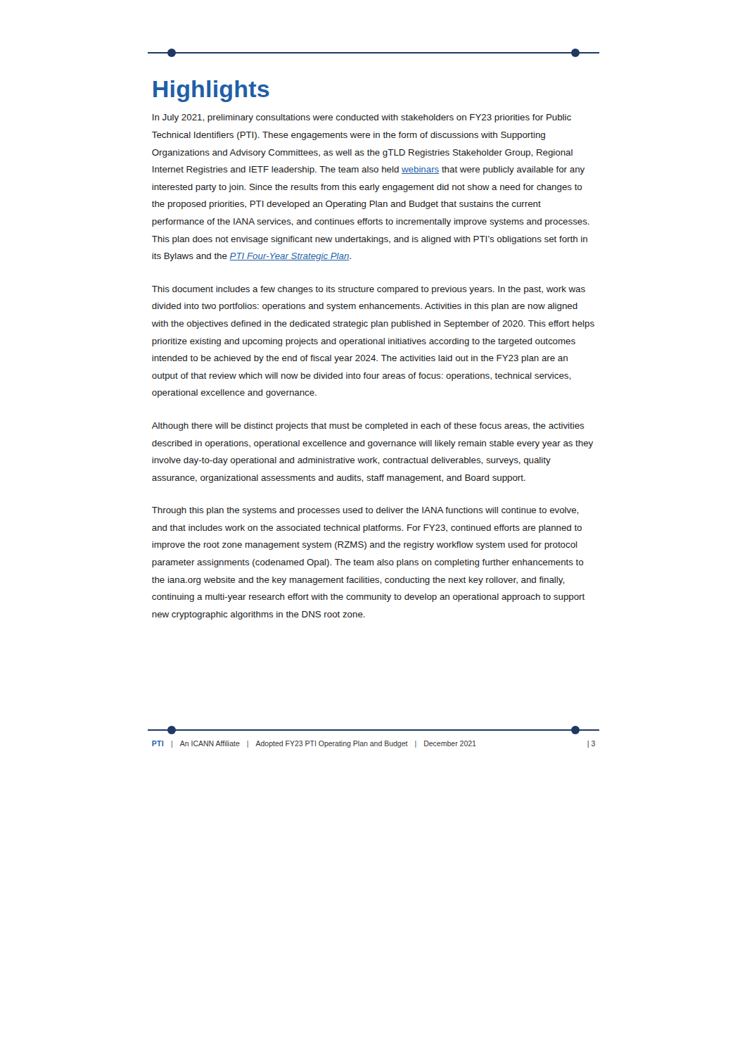Highlights
In July 2021, preliminary consultations were conducted with stakeholders on FY23 priorities for Public Technical Identifiers (PTI). These engagements were in the form of discussions with Supporting Organizations and Advisory Committees, as well as the gTLD Registries Stakeholder Group, Regional Internet Registries and IETF leadership. The team also held webinars that were publicly available for any interested party to join. Since the results from this early engagement did not show a need for changes to the proposed priorities, PTI developed an Operating Plan and Budget that sustains the current performance of the IANA services, and continues efforts to incrementally improve systems and processes. This plan does not envisage significant new undertakings, and is aligned with PTI’s obligations set forth in its Bylaws and the PTI Four-Year Strategic Plan.
This document includes a few changes to its structure compared to previous years. In the past, work was divided into two portfolios: operations and system enhancements. Activities in this plan are now aligned with the objectives defined in the dedicated strategic plan published in September of 2020. This effort helps prioritize existing and upcoming projects and operational initiatives according to the targeted outcomes intended to be achieved by the end of fiscal year 2024. The activities laid out in the FY23 plan are an output of that review which will now be divided into four areas of focus: operations, technical services, operational excellence and governance.
Although there will be distinct projects that must be completed in each of these focus areas, the activities described in operations, operational excellence and governance will likely remain stable every year as they involve day-to-day operational and administrative work, contractual deliverables, surveys, quality assurance, organizational assessments and audits, staff management, and Board support.
Through this plan the systems and processes used to deliver the IANA functions will continue to evolve, and that includes work on the associated technical platforms. For FY23, continued efforts are planned to improve the root zone management system (RZMS) and the registry workflow system used for protocol parameter assignments (codenamed Opal). The team also plans on completing further enhancements to the iana.org website and the key management facilities, conducting the next key rollover, and finally, continuing a multi-year research effort with the community to develop an operational approach to support new cryptographic algorithms in the DNS root zone.
PTI| An ICANN Affiliate| Adopted FY23 PTI Operating Plan and Budget| December 2021 | 3